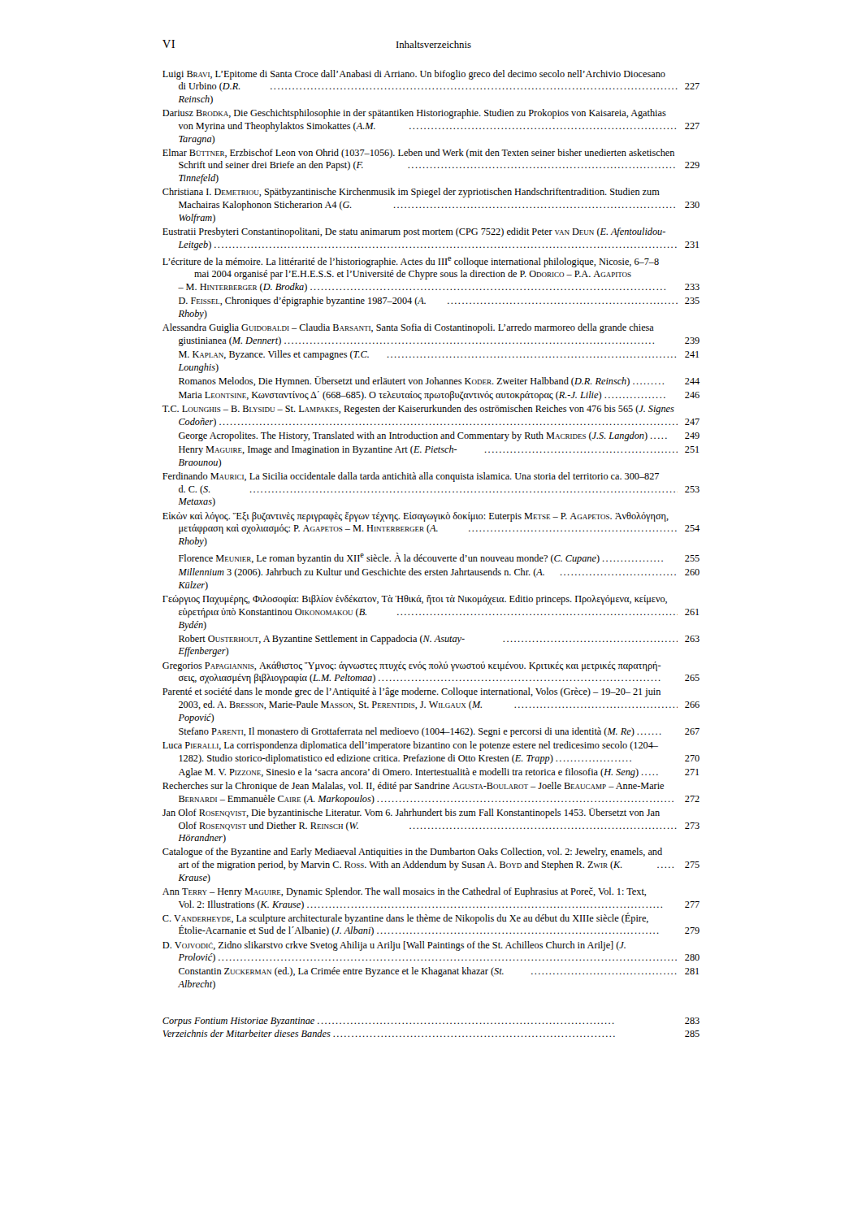VI
Inhaltsverzeichnis
Luigi Bravi, L’Epitome di Santa Croce dall’Anabasi di Arriano. Un bifoglio greco del decimo secolo nell’Archivio Diocesano
di Urbino (D.R. Reinsch) ........................................................................................................................... 227
Dariusz Brodka, Die Geschichtsphilosophie in der spätantiken Historiographie. Studien zu Prokopios von Kaisareia, Agathias
von Myrina und Theophylaktos Simokattes (A.M. Taragna) ........................................................................... 227
Elmar Büttner, Erzbischof Leon von Ohrid (1037–1056). Leben und Werk (mit den Texten seiner bisher unedierten asketischen
Schrift und seiner drei Briefe an den Papst) (F. Tinnefeld) ......................................................................... 229
Christiana I. Demetriou, Spätbyzantinische Kirchenmusik im Spiegel der zypriotischen Handschriftentradition. Studien zum
Machairas Kalophonon Sticherarion A4 (G. Wolfram) ............................................................................. 230
Eustratii Presbyteri Constantinopolitani, De statu animarum post mortem (CPG 7522) edidit Peter van Deun (E. Afentoulidou-
Leitgeb) ..................................................................................................................................... 231
L’écriture de la mémoire. La littérarité de l’historiographie. Actes du IIIe colloque international philologique, Nicosie, 6–7–8
mai 2004 organisé par l’E.H.E.S.S. et l’Université de Chypre sous la direction de P. Odorico – P.A. Agapitos
– M. Hinterberger (D. Brodka) ................................................................................................. 233
D. Feissel, Chroniques d’épigraphie byzantine 1987–2004 (A. Rhoby) ................................................................. 235
Alessandra Guiglia Guidobaldi – Claudia Barsanti, Santa Sofia di Costantinopoli. L’arredo marmoreo della grande chiesa
giustinianea (M. Dennert) ..................................................................................................... 239
M. Kaplan, Byzance. Villes et campagnes (T.C. Lounghis) ......................................................................................... 241
Romanos Melodos, Die Hymnen. Übersetzt und erläutert von Johannes Koder. Zweiter Halbband (D.R. Reinsch) ......... 244
Maria Leontsine, Κωνσταντίνος Δ΄ (668–685). Ο τελευταίος πρωτοβυζαντινός αυτοκράτορας (R.-J. Lilie) ................. 246
T.C. Lounghis – B. Blysidu – St. Lampakes, Regesten der Kaiserurkunden des oströmischen Reiches von 476 bis 565 (J. Signes
Codoñer) ................................................................................................................................... 247
George Acropolites. The History, Translated with an Introduction and Commentary by Ruth Macrides (J.S. Langdon) ..... 249
Henry Maguire, Image and Imagination in Byzantine Art (E. Pietsch-Braounou) ....................................................... 251
Ferdinando Maurici, La Sicilia occidentale dalla tarda antichità alla conquista islamica. Una storia del territorio ca. 300–827
d. C. (S. Metaxas) ......................................................................................................................... 253
Εἰκὼν καὶ λόγος. Ἕξι βυζαντινὲς περιγραφὲς ἔργων τέχνης. Εἰσαγωγικὸ δοκίμιο: Euterpis Metse – P. Agapetos. Ἀνθολόγηση,
μετάφραση καὶ σχολιασμός: P. Agapetos – M. Hinterberger (A. Rhoby) ......................................................... 254
Florence Meunier, Le roman byzantin du XIIe siècle. À la découverte d’un nouveau monde? (C. Cupane) ................. 255
Millennium 3 (2006). Jahrbuch zu Kultur und Geschichte des ersten Jahrtausends n. Chr. (A. Külzer) ................................. 260
Γεώργιος Παχυμέρης, Φιλοσοφία: Βιβλίον ἑνδέκατον, Τὰ Ἠθικά, ἤτοι τὰ Νικομάχεια. Editio princeps. Προλεγόμενα, κείμενο,
εὑρετήρια ὑπὸ Konstantinou Oikonomakou (B. Bydén) ............................................................................. 261
Robert Ousterhout, A Byzantine Settlement in Cappadocia (N. Asutay-Effenberger) ................................................. 263
Gregorios Papagiannis, Ακάθιστος Ὕμνος: άγνωστες πτυχές ενός πολύ γνωστού κειμένου. Κριτικές και μετρικές παρατηρή-
σεις, σχολιασμένη βιβλιογραφία (L.M. Peltomaa) ............................................................................. 265
Parenté et société dans le monde grec de l’Antiquité à l’âge moderne. Colloque international, Volos (Grèce) – 19–20– 21 juin
2003, ed. A. Bresson, Marie-Paule Masson, St. Perentidis, J. Wilgaux (M. Popović) ............................................. 266
Stefano Parenti, Il monastero di Grottaferrata nel medioevo (1004–1462). Segni e percorsi di una identità (M. Re) ....... 267
Luca Pieralli, La corrispondenza diplomatica dell’imperatore bizantino con le potenze estere nel tredicesimo secolo (1204–
1282). Studio storico-diplomatistico ed edizione critica. Prefazione di Otto Kresten (E. Trapp) ..................... 270
Aglae M. V. Pizzone, Sinesio e la ‘sacra ancora’ di Omero. Intertestualità e modelli tra retorica e filosofia (H. Seng) ..... 271
Recherches sur la Chronique de Jean Malalas, vol. II, édité par Sandrine Agusta-Boularot – Joelle Beaucamp – Anne-Marie
Bernardi – Emmanuèle Caire (A. Markopoulos) ................................................................................. 272
Jan Olof Rosenqvist, Die byzantinische Literatur. Vom 6. Jahrhundert bis zum Fall Konstantinopels 1453. Übersetzt von Jan
Olof Rosenqvist und Diether R. Reinsch (W. Hörandner) ......................................................................... 273
Catalogue of the Byzantine and Early Mediaeval Antiquities in the Dumbarton Oaks Collection, vol. 2: Jewelry, enamels, and
art of the migration period, by Marvin C. Ross. With an Addendum by Susan A. Boyd and Stephen R. Zwir (K. Krause) ..... 275
Ann Terry – Henry Maguire, Dynamic Splendor. The wall mosaics in the Cathedral of Euphrasius at Poreč, Vol. 1: Text,
Vol. 2: Illustrations (K. Krause) ................................................................................................. 277
C. Vanderheyde, La sculpture architecturale byzantine dans le thème de Nikopolis du Xe au début du XIIIe siècle (Épire,
Étolie-Acarnanie et Sud de l´Albanie) (J. Albani) ............................................................................. 279
D. Vojvodić, Zidno slikarstvo crkve Svetog Ahilija u Arilju [Wall Paintings of the St. Achilleos Church in Arilje] (J.
Prolović) ................................................................................................................................... 280
Constantin Zuckerman (ed.), La Crimée entre Byzance et le Khaganat khazar (St. Albrecht) ......................................... 281
Corpus Fontium Historiae Byzantinae ................................................................................. 283
Verzeichnis der Mitarbeiter dieses Bandes ............................................................................. 285